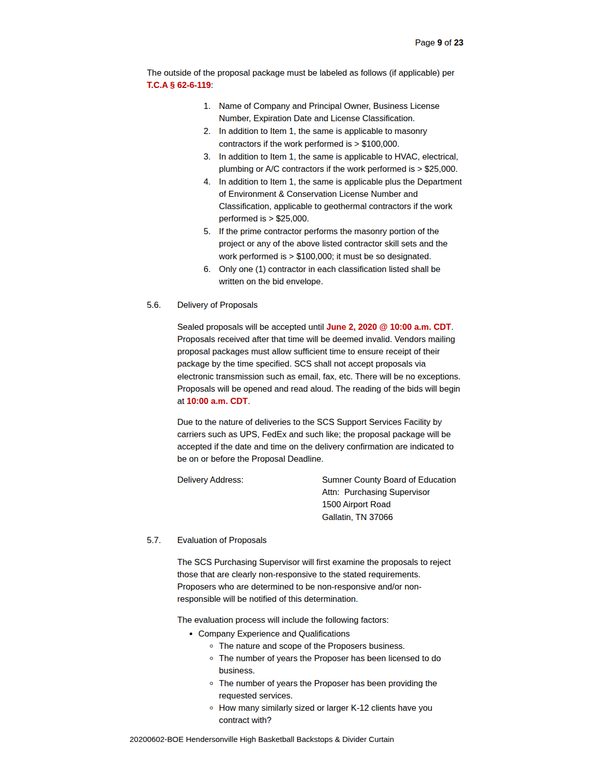Page 9 of 23
The outside of the proposal package must be labeled as follows (if applicable) per T.C.A § 62-6-119:
Name of Company and Principal Owner, Business License Number, Expiration Date and License Classification.
In addition to Item 1, the same is applicable to masonry contractors if the work performed is > $100,000.
In addition to Item 1, the same is applicable to HVAC, electrical, plumbing or A/C contractors if the work performed is > $25,000.
In addition to Item 1, the same is applicable plus the Department of Environment & Conservation License Number and Classification, applicable to geothermal contractors if the work performed is > $25,000.
If the prime contractor performs the masonry portion of the project or any of the above listed contractor skill sets and the work performed is > $100,000; it must be so designated.
Only one (1) contractor in each classification listed shall be written on the bid envelope.
5.6.
Delivery of Proposals
Sealed proposals will be accepted until June 2, 2020 @ 10:00 a.m. CDT. Proposals received after that time will be deemed invalid. Vendors mailing proposal packages must allow sufficient time to ensure receipt of their package by the time specified. SCS shall not accept proposals via electronic transmission such as email, fax, etc. There will be no exceptions. Proposals will be opened and read aloud. The reading of the bids will begin at 10:00 a.m. CDT.
Due to the nature of deliveries to the SCS Support Services Facility by carriers such as UPS, FedEx and such like; the proposal package will be accepted if the date and time on the delivery confirmation are indicated to be on or before the Proposal Deadline.
| Delivery Address: | Sumner County Board of Education |
| | Attn: Purchasing Supervisor |
| | 1500 Airport Road |
| | Gallatin, TN 37066 |
5.7.
Evaluation of Proposals
The SCS Purchasing Supervisor will first examine the proposals to reject those that are clearly non-responsive to the stated requirements. Proposers who are determined to be non-responsive and/or non-responsible will be notified of this determination.
The evaluation process will include the following factors:
Company Experience and Qualifications
The nature and scope of the Proposers business.
The number of years the Proposer has been licensed to do business.
The number of years the Proposer has been providing the requested services.
How many similarly sized or larger K-12 clients have you contract with?
20200602-BOE Hendersonville High Basketball Backstops & Divider Curtain